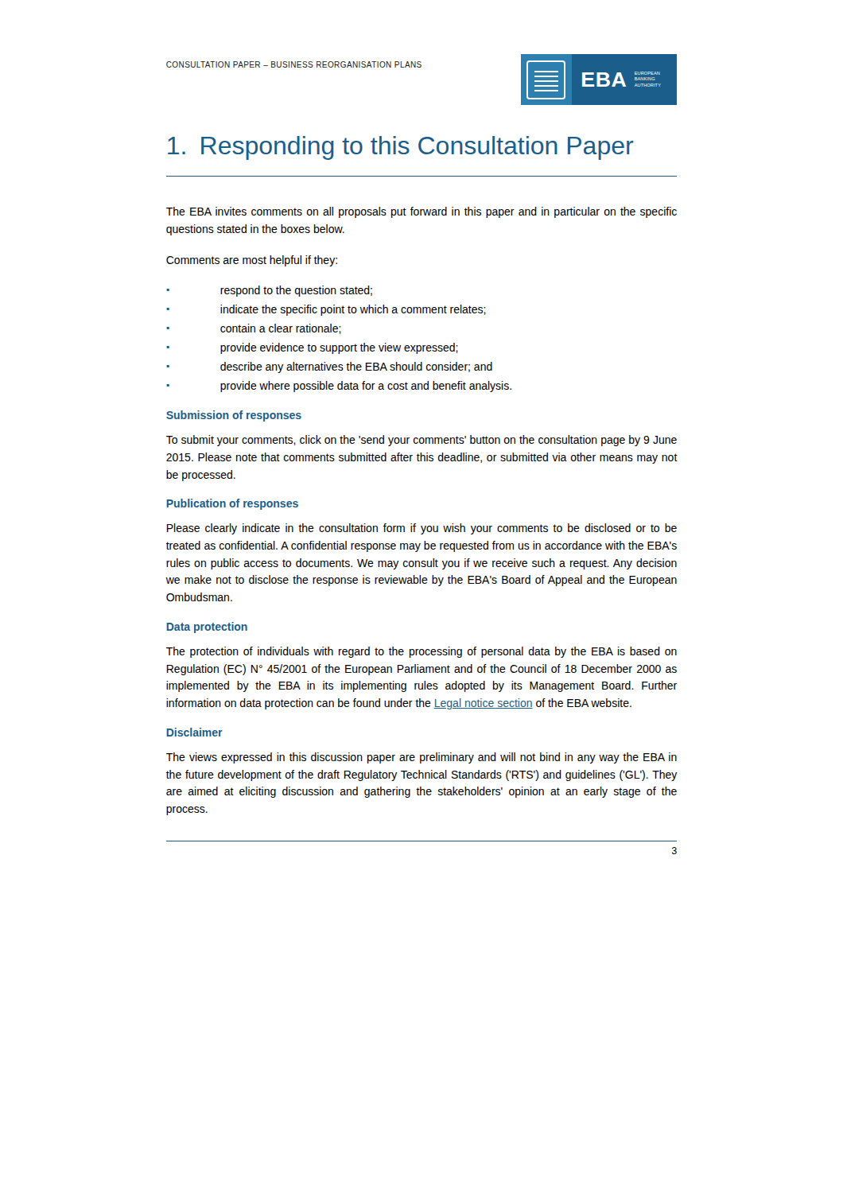Consultation Paper – Business Reorganisation Plans
EBA
EUROPEAN
BANKING
AUTHORITY
1. Responding to this Consultation Paper
The EBA invites comments on all proposals put forward in this paper and in particular on the specific questions stated in the boxes below.
Comments are most helpful if they:
respond to the question stated;
indicate the specific point to which a comment relates;
contain a clear rationale;
provide evidence to support the view expressed;
describe any alternatives the EBA should consider; and
provide where possible data for a cost and benefit analysis.
Submission of responses
To submit your comments, click on the 'send your comments' button on the consultation page by 9 June 2015. Please note that comments submitted after this deadline, or submitted via other means may not be processed.
Publication of responses
Please clearly indicate in the consultation form if you wish your comments to be disclosed or to be treated as confidential. A confidential response may be requested from us in accordance with the EBA's rules on public access to documents. We may consult you if we receive such a request. Any decision we make not to disclose the response is reviewable by the EBA's Board of Appeal and the European Ombudsman.
Data protection
The protection of individuals with regard to the processing of personal data by the EBA is based on Regulation (EC) N° 45/2001 of the European Parliament and of the Council of 18 December 2000 as implemented by the EBA in its implementing rules adopted by its Management Board. Further information on data protection can be found under the Legal notice section of the EBA website.
Disclaimer
The views expressed in this discussion paper are preliminary and will not bind in any way the EBA in the future development of the draft Regulatory Technical Standards ('RTS') and guidelines ('GL'). They are aimed at eliciting discussion and gathering the stakeholders' opinion at an early stage of the process.
3